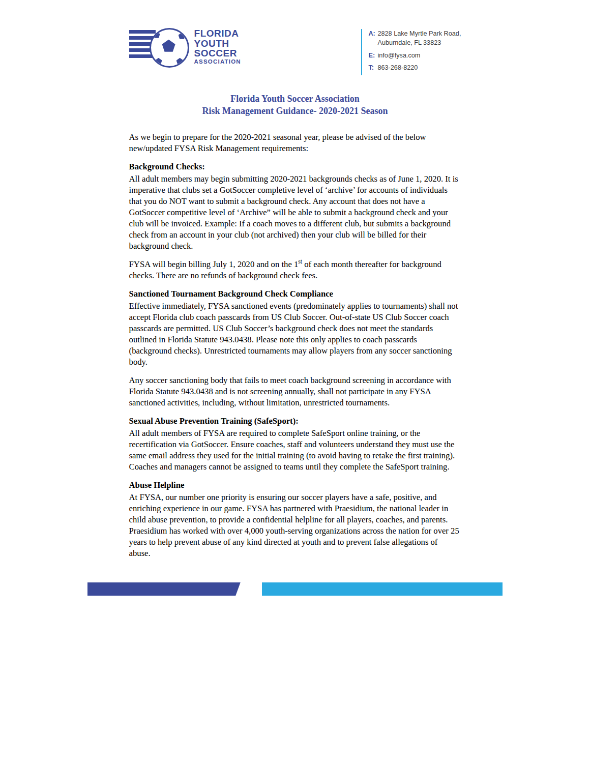FLORIDA YOUTH SOCCER ASSOCIATION
A: 2828 Lake Myrtle Park Road,
Auburndale, FL 33823
E: info@fysa.com
T: 863-268-8220
Florida Youth Soccer Association
Risk Management Guidance- 2020-2021 Season
As we begin to prepare for the 2020-2021 seasonal year, please be advised of the below new/updated FYSA Risk Management requirements:
Background Checks:
All adult members may begin submitting 2020-2021 backgrounds checks as of June 1, 2020. It is imperative that clubs set a GotSoccer completive level of ‘archive’ for accounts of individuals that you do NOT want to submit a background check. Any account that does not have a GotSoccer competitive level of ‘Archive” will be able to submit a background check and your club will be invoiced. Example: If a coach moves to a different club, but submits a background check from an account in your club (not archived) then your club will be billed for their background check.
FYSA will begin billing July 1, 2020 and on the 1st of each month thereafter for background checks. There are no refunds of background check fees.
Sanctioned Tournament Background Check Compliance
Effective immediately, FYSA sanctioned events (predominately applies to tournaments) shall not accept Florida club coach passcards from US Club Soccer. Out-of-state US Club Soccer coach passcards are permitted. US Club Soccer’s background check does not meet the standards outlined in Florida Statute 943.0438. Please note this only applies to coach passcards (background checks). Unrestricted tournaments may allow players from any soccer sanctioning body.
Any soccer sanctioning body that fails to meet coach background screening in accordance with Florida Statute 943.0438 and is not screening annually, shall not participate in any FYSA sanctioned activities, including, without limitation, unrestricted tournaments.
Sexual Abuse Prevention Training (SafeSport):
All adult members of FYSA are required to complete SafeSport online training, or the recertification via GotSoccer. Ensure coaches, staff and volunteers understand they must use the same email address they used for the initial training (to avoid having to retake the first training). Coaches and managers cannot be assigned to teams until they complete the SafeSport training.
Abuse Helpline
At FYSA, our number one priority is ensuring our soccer players have a safe, positive, and enriching experience in our game. FYSA has partnered with Praesidium, the national leader in child abuse prevention, to provide a confidential helpline for all players, coaches, and parents. Praesidium has worked with over 4,000 youth-serving organizations across the nation for over 25 years to help prevent abuse of any kind directed at youth and to prevent false allegations of abuse.